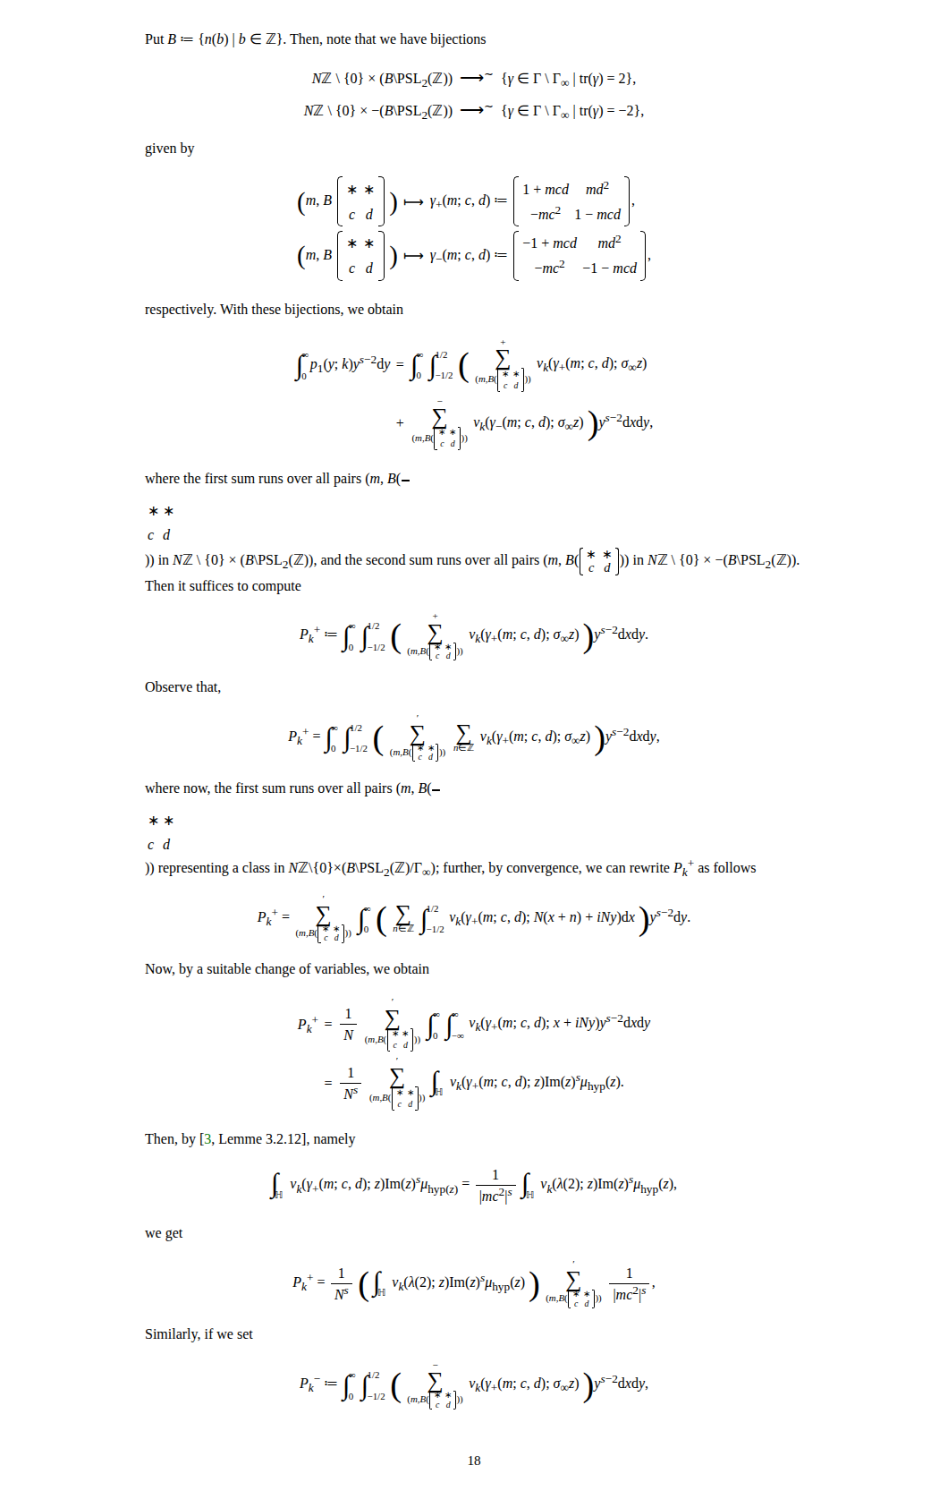Put B ≔ {n(b) | b ∈ ℤ}. Then, note that we have bijections
Nℤ \ {0} × (B\PSL2(ℤ)) ⟶∼ {γ ∈ Γ \ Γ∞ | tr(γ) = 2}, Nℤ \ {0} × −(B\PSL2(ℤ)) ⟶∼ {γ ∈ Γ \ Γ∞ | tr(γ) = −2},
given by
| ( m , B / ∗ / ∗ / / c / d / ) | ⟼ | γ + ( m ; c , d ) ≔ / 1 + mcd / md 2 / / − mc 2 / 1 − mcd / , |
| ( m , B / ∗ / ∗ / / c / d / ) | ⟼ | γ − ( m ; c , d ) ≔ / −1 + mcd / md 2 / / − mc 2 / −1 − mcd / , |
respectively. With these bijections, we obtain
| ∫ ∞ 0 p 1 ( y ; k ) y s −2 d y | = | ∫ ∞ 0 ∫ 1/2 −1/2 ( + ∑ ( m , B ( / ∗ / ∗ / / c / d / )) ν k ( γ + ( m ; c , d ); σ ∞ z ) |
| | + | − ∑ ( m , B ( / ∗ / ∗ / / c / d / )) ν k ( γ − ( m ; c , d ); σ ∞ z ) ) y s −2 d x d y , |
where the first sum runs over all pairs (m, B(
| ∗ | ∗ |
| c | d |
)) in Nℤ \ {0} × (B\PSL2(ℤ)), and the second sum runs over all pairs (m, B(
| ∗ | ∗ |
| c | d |
)) in Nℤ \ {0} × −(B\PSL2(ℤ)). Then it suffices to compute
Pk+ ≔ ∫∞0 ∫1/2−1/2 ( +∑(m,B(
| ∗ | ∗ |
| c | d |
)) νk(γ+(m; c, d); σ∞z) ) ys−2dxdy.
Observe that,
Pk+ = ∫∞0 ∫1/2−1/2 ( ′∑(m,B(
| ∗ | ∗ |
| c | d |
)) ∑n∈ℤ νk(γ+(m; c, d); σ∞z) ) ys−2dxdy,
where now, the first sum runs over all pairs (m, B(
| ∗ | ∗ |
| c | d |
)) representing a class in Nℤ\{0}×(B\PSL2(ℤ)/Γ∞); further, by convergence, we can rewrite Pk+ as follows
Pk+ = ′∑(m,B(
| ∗ | ∗ |
| c | d |
)) ∫∞0 ( ∑n∈ℤ ∫1/2−1/2 νk(γ+(m; c, d); N(x + n) + iNy)dx ) ys−2dy.
Now, by a suitable change of variables, we obtain
| P k + | = | 1 N ′ ∑ ( m , B ( / ∗ / ∗ / / c / d / )) ∫ ∞ 0 ∫ ∞ −∞ ν k ( γ + ( m ; c , d ); x + iNy ) y s −2 d x d y |
| | = | 1 N s ′ ∑ ( m , B ( / ∗ / ∗ / / c / d / )) ∫ ℍ ν k ( γ + ( m ; c , d ); z )Im( z ) s μ hyp ( z ). |
Then, by [3, Lemme 3.2.12], namely
∫ℍ νk(γ+(m; c, d); z)Im(z)sμhyp(z) = 1|mc2|s ∫ℍ νk(λ(2); z)Im(z)sμhyp(z),
we get
Pk+ = 1 Ns ( ∫ℍ νk(λ(2); z)Im(z)sμhyp(z) ) ′∑(m,B(
| ∗ | ∗ |
| c | d |
)) 1|mc2|s,
Similarly, if we set
Pk− ≔ ∫∞0 ∫1/2−1/2 ( −∑(m,B(
| ∗ | ∗ |
| c | d |
)) νk(γ+(m; c, d); σ∞z) ) ys−2dxdy,
18